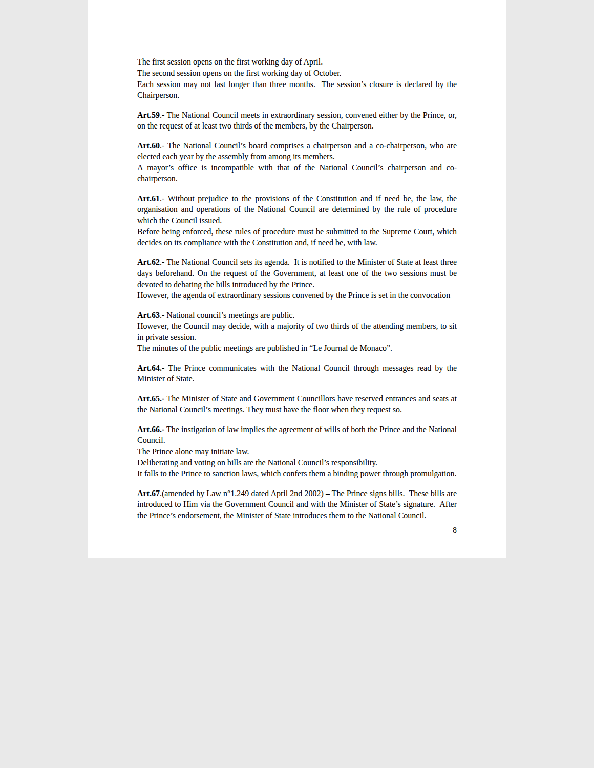The first session opens on the first working day of April.
The second session opens on the first working day of October.
Each session may not last longer than three months. The session’s closure is declared by the Chairperson.
Art.59.- The National Council meets in extraordinary session, convened either by the Prince, or, on the request of at least two thirds of the members, by the Chairperson.
Art.60.- The National Council’s board comprises a chairperson and a co-chairperson, who are elected each year by the assembly from among its members.
A mayor’s office is incompatible with that of the National Council’s chairperson and co-chairperson.
Art.61.- Without prejudice to the provisions of the Constitution and if need be, the law, the organisation and operations of the National Council are determined by the rule of procedure which the Council issued.
Before being enforced, these rules of procedure must be submitted to the Supreme Court, which decides on its compliance with the Constitution and, if need be, with law.
Art.62.- The National Council sets its agenda. It is notified to the Minister of State at least three days beforehand. On the request of the Government, at least one of the two sessions must be devoted to debating the bills introduced by the Prince.
However, the agenda of extraordinary sessions convened by the Prince is set in the convocation
Art.63.- National council’s meetings are public.
However, the Council may decide, with a majority of two thirds of the attending members, to sit in private session.
The minutes of the public meetings are published in “Le Journal de Monaco”.
Art.64.- The Prince communicates with the National Council through messages read by the Minister of State.
Art.65.- The Minister of State and Government Councillors have reserved entrances and seats at the National Council’s meetings. They must have the floor when they request so.
Art.66.- The instigation of law implies the agreement of wills of both the Prince and the National Council.
The Prince alone may initiate law.
Deliberating and voting on bills are the National Council’s responsibility.
It falls to the Prince to sanction laws, which confers them a binding power through promulgation.
Art.67.(amended by Law n°1.249 dated April 2nd 2002) – The Prince signs bills. These bills are introduced to Him via the Government Council and with the Minister of State’s signature. After the Prince’s endorsement, the Minister of State introduces them to the National Council.
8